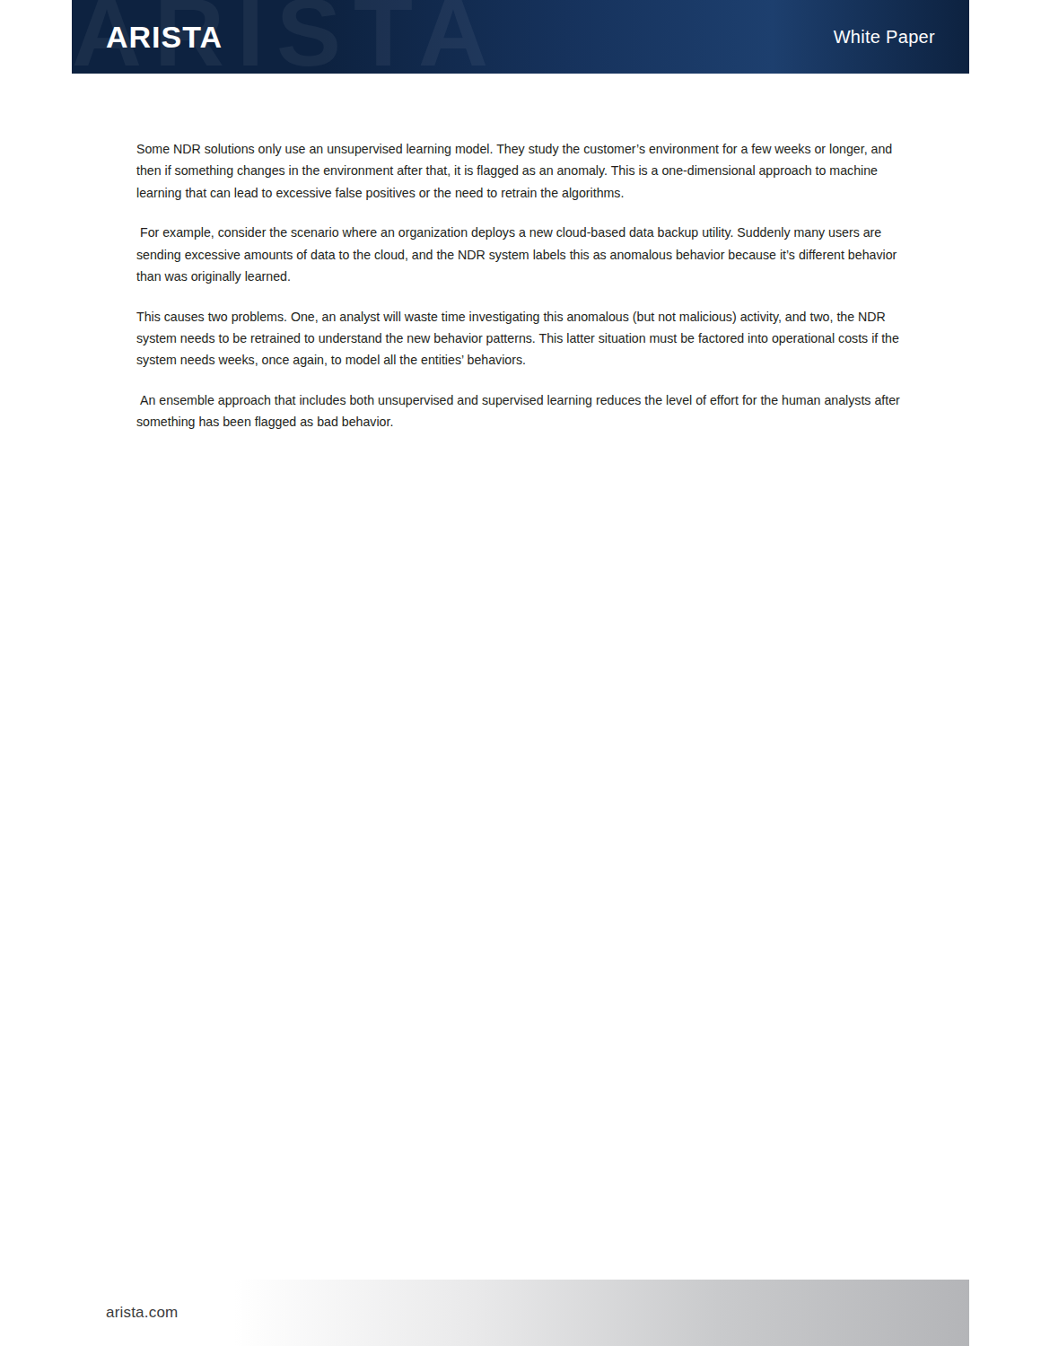ARISTA
ARISTA
White Paper
Some NDR solutions only use an unsupervised learning model. They study the customer’s environment for a few weeks or longer, and then if something changes in the environment after that, it is flagged as an anomaly. This is a one-dimensional approach to machine learning that can lead to excessive false positives or the need to retrain the algorithms.
For example, consider the scenario where an organization deploys a new cloud-based data backup utility. Suddenly many users are sending excessive amounts of data to the cloud, and the NDR system labels this as anomalous behavior because it’s different behavior than was originally learned.
This causes two problems. One, an analyst will waste time investigating this anomalous (but not malicious) activity, and two, the NDR system needs to be retrained to understand the new behavior patterns. This latter situation must be factored into operational costs if the system needs weeks, once again, to model all the entities’ behaviors.
An ensemble approach that includes both unsupervised and supervised learning reduces the level of effort for the human analysts after something has been flagged as bad behavior.
arista.com